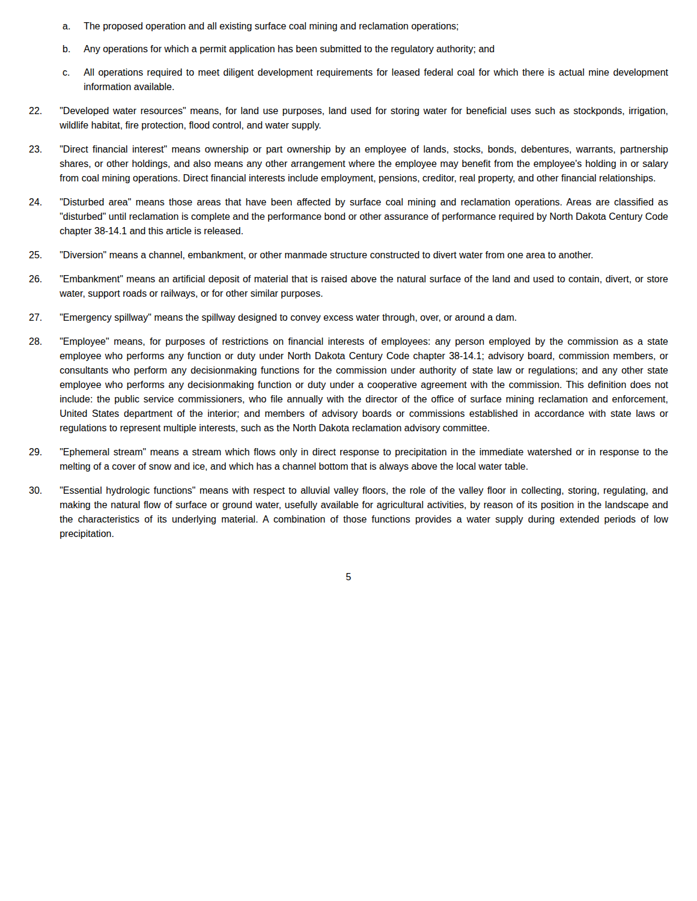a. The proposed operation and all existing surface coal mining and reclamation operations;
b. Any operations for which a permit application has been submitted to the regulatory authority; and
c. All operations required to meet diligent development requirements for leased federal coal for which there is actual mine development information available.
22. "Developed water resources" means, for land use purposes, land used for storing water for beneficial uses such as stockponds, irrigation, wildlife habitat, fire protection, flood control, and water supply.
23. "Direct financial interest" means ownership or part ownership by an employee of lands, stocks, bonds, debentures, warrants, partnership shares, or other holdings, and also means any other arrangement where the employee may benefit from the employee's holding in or salary from coal mining operations. Direct financial interests include employment, pensions, creditor, real property, and other financial relationships.
24. "Disturbed area" means those areas that have been affected by surface coal mining and reclamation operations. Areas are classified as "disturbed" until reclamation is complete and the performance bond or other assurance of performance required by North Dakota Century Code chapter 38-14.1 and this article is released.
25. "Diversion" means a channel, embankment, or other manmade structure constructed to divert water from one area to another.
26. "Embankment" means an artificial deposit of material that is raised above the natural surface of the land and used to contain, divert, or store water, support roads or railways, or for other similar purposes.
27. "Emergency spillway" means the spillway designed to convey excess water through, over, or around a dam.
28. "Employee" means, for purposes of restrictions on financial interests of employees: any person employed by the commission as a state employee who performs any function or duty under North Dakota Century Code chapter 38-14.1; advisory board, commission members, or consultants who perform any decisionmaking functions for the commission under authority of state law or regulations; and any other state employee who performs any decisionmaking function or duty under a cooperative agreement with the commission. This definition does not include: the public service commissioners, who file annually with the director of the office of surface mining reclamation and enforcement, United States department of the interior; and members of advisory boards or commissions established in accordance with state laws or regulations to represent multiple interests, such as the North Dakota reclamation advisory committee.
29. "Ephemeral stream" means a stream which flows only in direct response to precipitation in the immediate watershed or in response to the melting of a cover of snow and ice, and which has a channel bottom that is always above the local water table.
30. "Essential hydrologic functions" means with respect to alluvial valley floors, the role of the valley floor in collecting, storing, regulating, and making the natural flow of surface or ground water, usefully available for agricultural activities, by reason of its position in the landscape and the characteristics of its underlying material. A combination of those functions provides a water supply during extended periods of low precipitation.
5